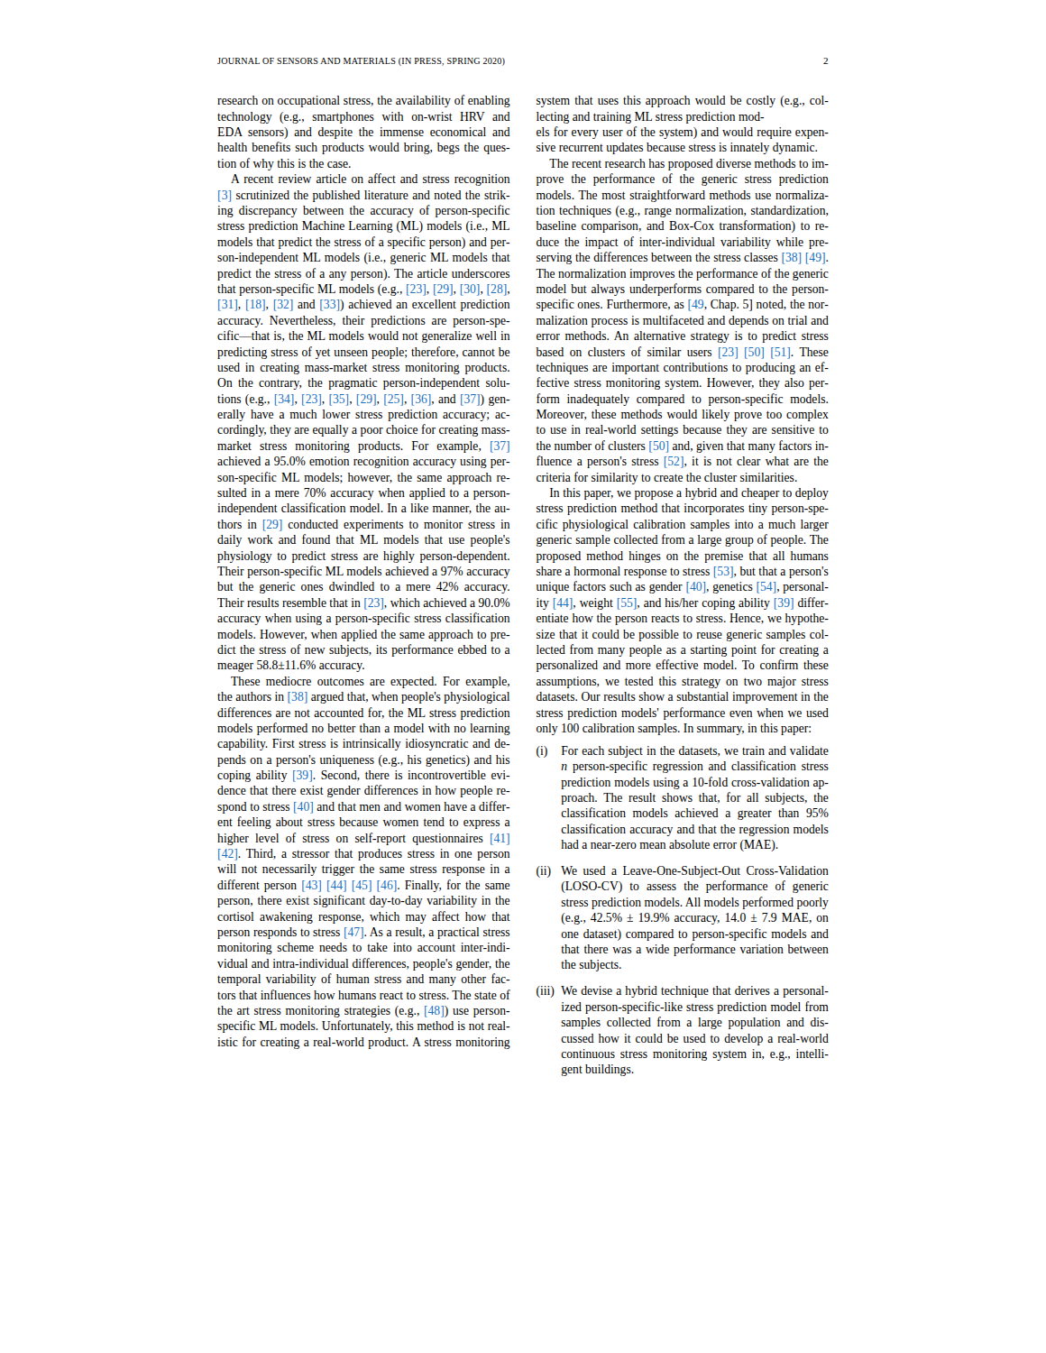Journal of Sensors and Materials (In Press, Spring 2020) 2
research on occupational stress, the availability of enabling technology (e.g., smartphones with on-wrist HRV and EDA sensors) and despite the immense economical and health benefits such products would bring, begs the question of why this is the case.
A recent review article on affect and stress recognition [3] scrutinized the published literature and noted the striking discrepancy between the accuracy of person-specific stress prediction Machine Learning (ML) models (i.e., ML models that predict the stress of a specific person) and person-independent ML models (i.e., generic ML models that predict the stress of a any person). The article underscores that person-specific ML models (e.g., [23], [29], [30], [28], [31], [18], [32] and [33]) achieved an excellent prediction accuracy. Nevertheless, their predictions are person-specific—that is, the ML models would not generalize well in predicting stress of yet unseen people; therefore, cannot be used in creating mass-market stress monitoring products. On the contrary, the pragmatic person-independent solutions (e.g., [34], [23], [35], [29], [25], [36], and [37]) generally have a much lower stress prediction accuracy; accordingly, they are equally a poor choice for creating mass-market stress monitoring products. For example, [37] achieved a 95.0% emotion recognition accuracy using person-specific ML models; however, the same approach resulted in a mere 70% accuracy when applied to a person-independent classification model. In a like manner, the authors in [29] conducted experiments to monitor stress in daily work and found that ML models that use people's physiology to predict stress are highly person-dependent. Their person-specific ML models achieved a 97% accuracy but the generic ones dwindled to a mere 42% accuracy. Their results resemble that in [23], which achieved a 90.0% accuracy when using a person-specific stress classification models. However, when applied the same approach to predict the stress of new subjects, its performance ebbed to a meager 58.8±11.6% accuracy.
These mediocre outcomes are expected. For example, the authors in [38] argued that, when people's physiological differences are not accounted for, the ML stress prediction models performed no better than a model with no learning capability. First stress is intrinsically idiosyncratic and depends on a person's uniqueness (e.g., his genetics) and his coping ability [39]. Second, there is incontrovertible evidence that there exist gender differences in how people respond to stress [40] and that men and women have a different feeling about stress because women tend to express a higher level of stress on self-report questionnaires [41] [42]. Third, a stressor that produces stress in one person will not necessarily trigger the same stress response in a different person [43] [44] [45] [46]. Finally, for the same person, there exist significant day-to-day variability in the cortisol awakening response, which may affect how that person responds to stress [47]. As a result, a practical stress monitoring scheme needs to take into account inter-individual and intra-individual differences, people's gender, the temporal variability of human stress and many other factors that influences how humans react to stress. The state of the art stress monitoring strategies (e.g., [48]) use person-specific ML models. Unfortunately, this method is not realistic for creating a real-world product. A stress monitoring system that uses this approach would be costly (e.g., collecting and training ML stress prediction mod-
els for every user of the system) and would require expensive recurrent updates because stress is innately dynamic.
The recent research has proposed diverse methods to improve the performance of the generic stress prediction models. The most straightforward methods use normalization techniques (e.g., range normalization, standardization, baseline comparison, and Box-Cox transformation) to reduce the impact of inter-individual variability while preserving the differences between the stress classes [38] [49]. The normalization improves the performance of the generic model but always underperforms compared to the person-specific ones. Furthermore, as [49, Chap. 5] noted, the normalization process is multifaceted and depends on trial and error methods. An alternative strategy is to predict stress based on clusters of similar users [23] [50] [51]. These techniques are important contributions to producing an effective stress monitoring system. However, they also perform inadequately compared to person-specific models. Moreover, these methods would likely prove too complex to use in real-world settings because they are sensitive to the number of clusters [50] and, given that many factors influence a person's stress [52], it is not clear what are the criteria for similarity to create the cluster similarities.
In this paper, we propose a hybrid and cheaper to deploy stress prediction method that incorporates tiny person-specific physiological calibration samples into a much larger generic sample collected from a large group of people. The proposed method hinges on the premise that all humans share a hormonal response to stress [53], but that a person's unique factors such as gender [40], genetics [54], personality [44], weight [55], and his/her coping ability [39] differentiate how the person reacts to stress. Hence, we hypothesize that it could be possible to reuse generic samples collected from many people as a starting point for creating a personalized and more effective model. To confirm these assumptions, we tested this strategy on two major stress datasets. Our results show a substantial improvement in the stress prediction models' performance even when we used only 100 calibration samples. In summary, in this paper:
For each subject in the datasets, we train and validate n person-specific regression and classification stress prediction models using a 10-fold cross-validation approach. The result shows that, for all subjects, the classification models achieved a greater than 95% classification accuracy and that the regression models had a near-zero mean absolute error (MAE).
We used a Leave-One-Subject-Out Cross-Validation (LOSO-CV) to assess the performance of generic stress prediction models. All models performed poorly (e.g., 42.5% ± 19.9% accuracy, 14.0 ± 7.9 MAE, on one dataset) compared to person-specific models and that there was a wide performance variation between the subjects.
We devise a hybrid technique that derives a personalized person-specific-like stress prediction model from samples collected from a large population and discussed how it could be used to develop a real-world continuous stress monitoring system in, e.g., intelligent buildings.